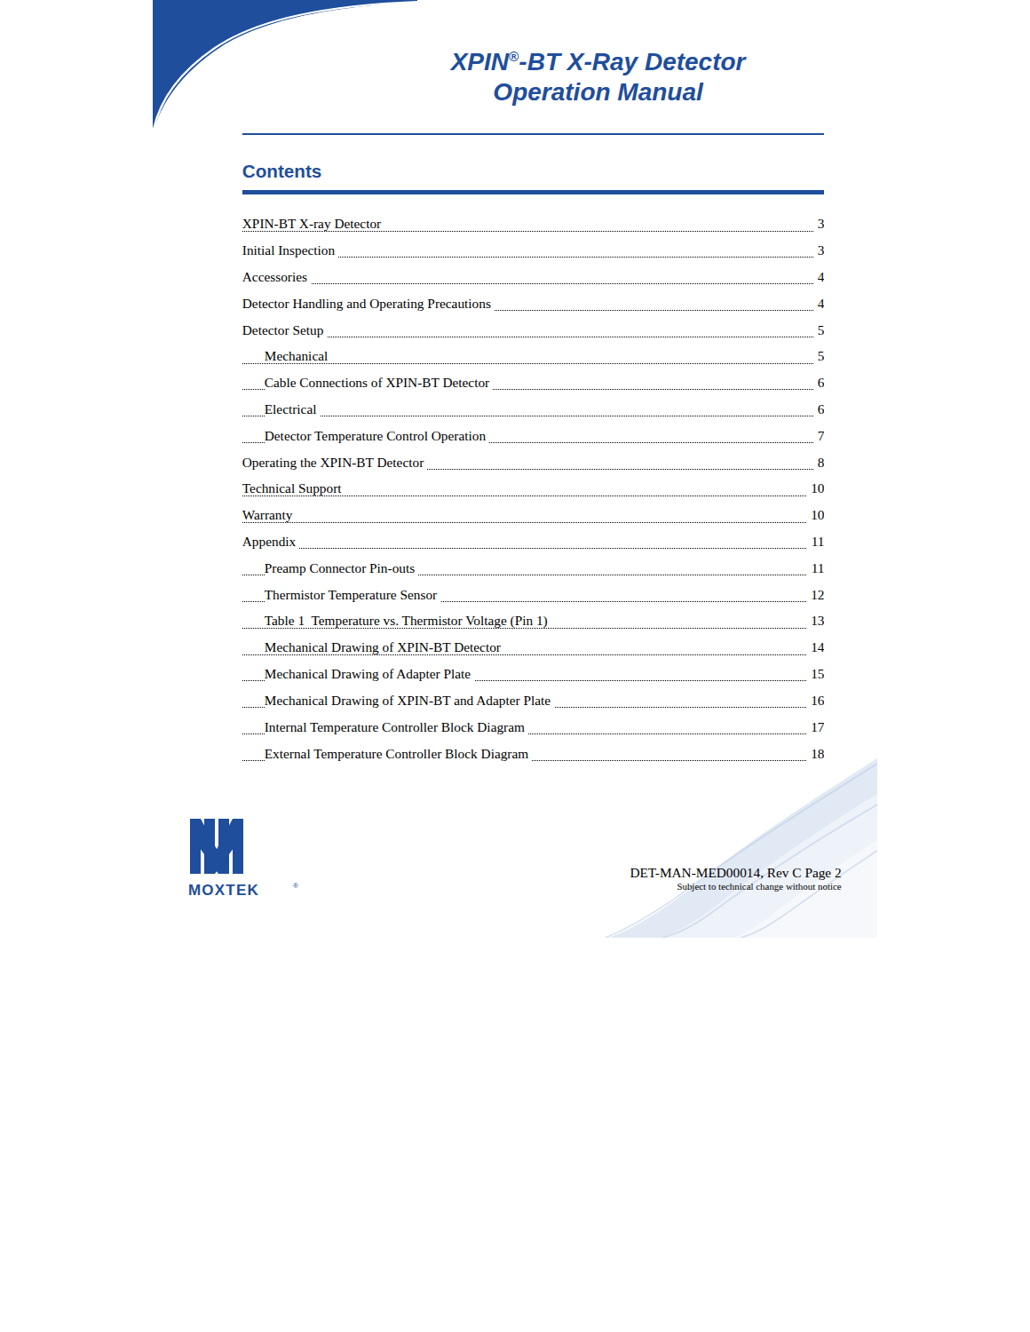XPIN®-BT X-Ray Detector
Operation Manual
Contents
3 XPIN-BT X-ray Detector
3 Initial Inspection
4 Accessories
4 Detector Handling and Operating Precautions
5 Detector Setup
5 Mechanical
6 Cable Connections of XPIN-BT Detector
6 Electrical
7 Detector Temperature Control Operation
8 Operating the XPIN-BT Detector
10 Technical Support
10 Warranty
11 Appendix
11 Preamp Connector Pin-outs
12 Thermistor Temperature Sensor
13 Table 1 Temperature vs. Thermistor Voltage (Pin 1)
14 Mechanical Drawing of XPIN-BT Detector
15 Mechanical Drawing of Adapter Plate
16 Mechanical Drawing of XPIN-BT and Adapter Plate
17 Internal Temperature Controller Block Diagram
18 External Temperature Controller Block Diagram
MOXTEK ®
DET-MAN-MED00014, Rev C Page 2
Subject to technical change without notice